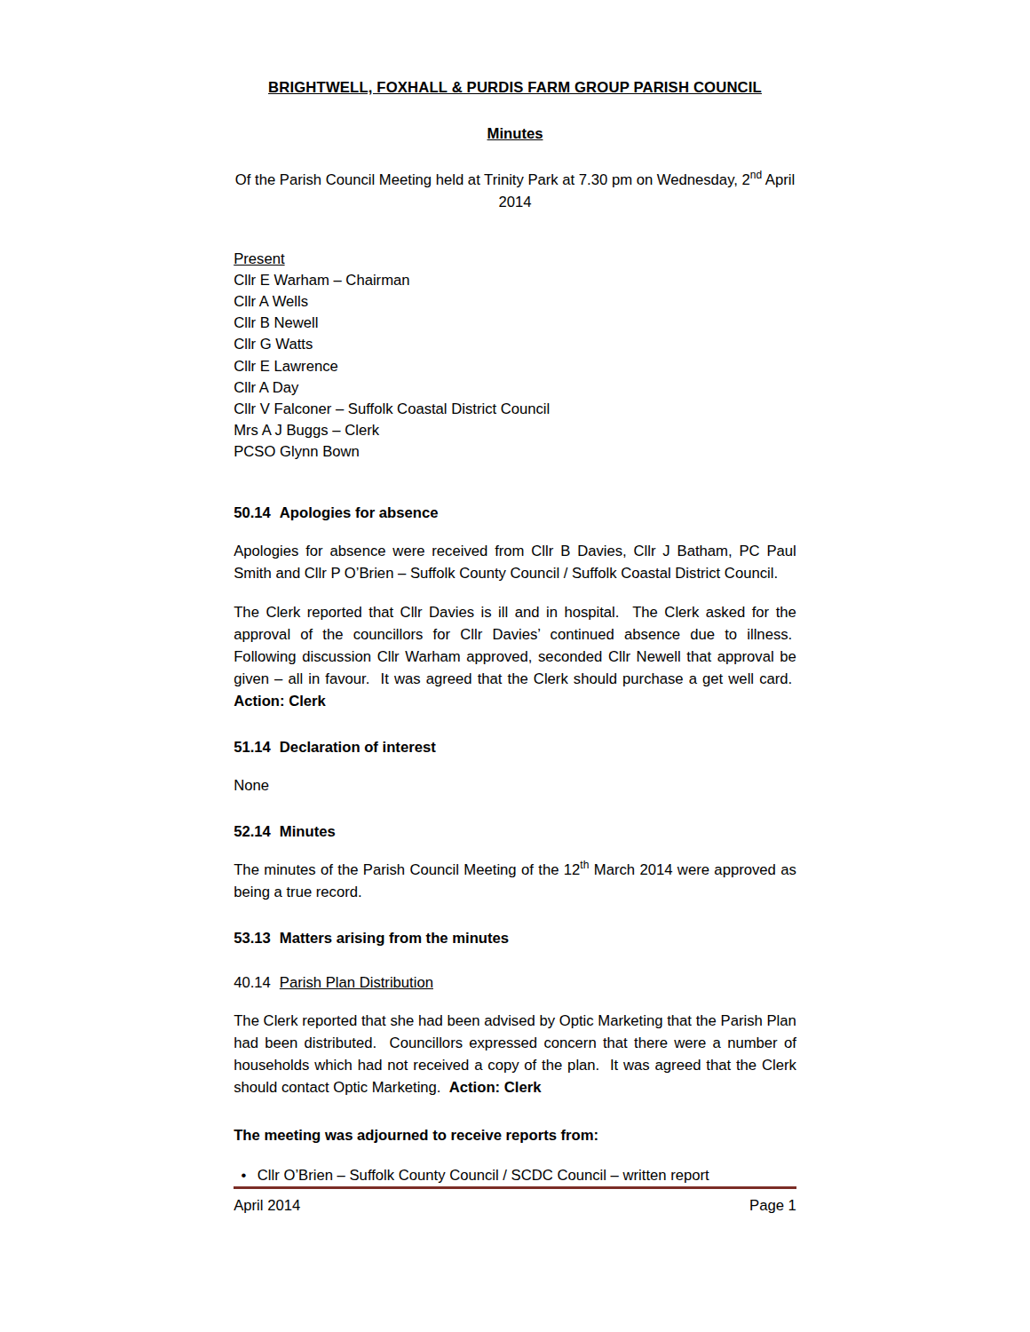BRIGHTWELL, FOXHALL & PURDIS FARM GROUP PARISH COUNCIL
Minutes
Of the Parish Council Meeting held at Trinity Park at 7.30 pm on Wednesday, 2nd April 2014
Present
Cllr E Warham – Chairman
Cllr A Wells
Cllr B Newell
Cllr G Watts
Cllr E Lawrence
Cllr A Day
Cllr V Falconer – Suffolk Coastal District Council
Mrs A J Buggs – Clerk
PCSO Glynn Bown
50.14 Apologies for absence
Apologies for absence were received from Cllr B Davies, Cllr J Batham, PC Paul Smith and Cllr P O’Brien – Suffolk County Council / Suffolk Coastal District Council.
The Clerk reported that Cllr Davies is ill and in hospital. The Clerk asked for the approval of the councillors for Cllr Davies’ continued absence due to illness. Following discussion Cllr Warham approved, seconded Cllr Newell that approval be given – all in favour. It was agreed that the Clerk should purchase a get well card. Action: Clerk
51.14 Declaration of interest
None
52.14 Minutes
The minutes of the Parish Council Meeting of the 12th March 2014 were approved as being a true record.
53.13 Matters arising from the minutes
40.14 Parish Plan Distribution
The Clerk reported that she had been advised by Optic Marketing that the Parish Plan had been distributed. Councillors expressed concern that there were a number of households which had not received a copy of the plan. It was agreed that the Clerk should contact Optic Marketing. Action: Clerk
The meeting was adjourned to receive reports from:
Cllr O’Brien – Suffolk County Council / SCDC Council – written report
April 2014 Page 1